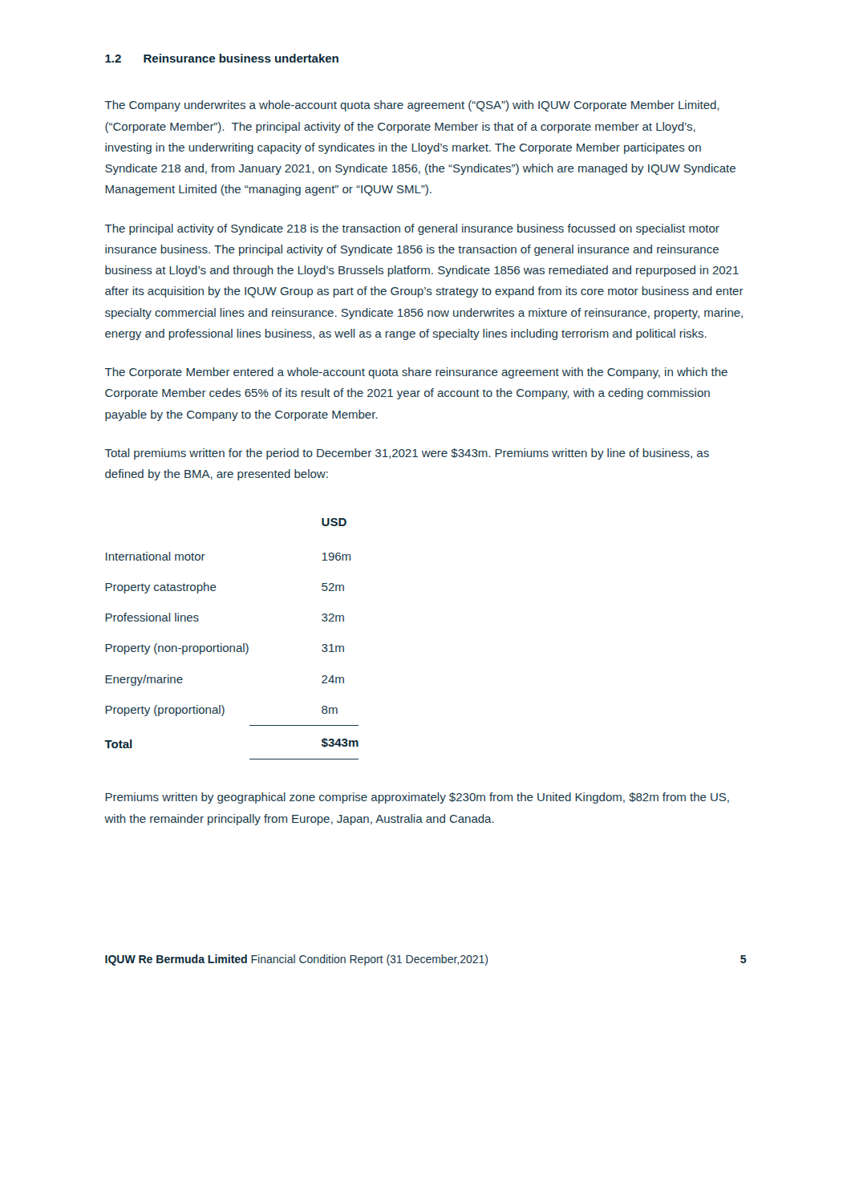1.2 Reinsurance business undertaken
The Company underwrites a whole-account quota share agreement (“QSA”) with IQUW Corporate Member Limited, (“Corporate Member”). The principal activity of the Corporate Member is that of a corporate member at Lloyd’s, investing in the underwriting capacity of syndicates in the Lloyd’s market. The Corporate Member participates on Syndicate 218 and, from January 2021, on Syndicate 1856, (the “Syndicates”) which are managed by IQUW Syndicate Management Limited (the “managing agent” or “IQUW SML”).
The principal activity of Syndicate 218 is the transaction of general insurance business focussed on specialist motor insurance business. The principal activity of Syndicate 1856 is the transaction of general insurance and reinsurance business at Lloyd’s and through the Lloyd’s Brussels platform. Syndicate 1856 was remediated and repurposed in 2021 after its acquisition by the IQUW Group as part of the Group’s strategy to expand from its core motor business and enter specialty commercial lines and reinsurance. Syndicate 1856 now underwrites a mixture of reinsurance, property, marine, energy and professional lines business, as well as a range of specialty lines including terrorism and political risks.
The Corporate Member entered a whole-account quota share reinsurance agreement with the Company, in which the Corporate Member cedes 65% of its result of the 2021 year of account to the Company, with a ceding commission payable by the Company to the Corporate Member.
Total premiums written for the period to December 31,2021 were $343m. Premiums written by line of business, as defined by the BMA, are presented below:
| | USD |
| --- | --- |
| International motor | 196m |
| Property catastrophe | 52m |
| Professional lines | 32m |
| Property (non-proportional) | 31m |
| Energy/marine | 24m |
| Property (proportional) | 8m |
| Total | $343m |
Premiums written by geographical zone comprise approximately $230m from the United Kingdom, $82m from the US, with the remainder principally from Europe, Japan, Australia and Canada.
IQUW Re Bermuda Limited Financial Condition Report (31 December,2021) 5